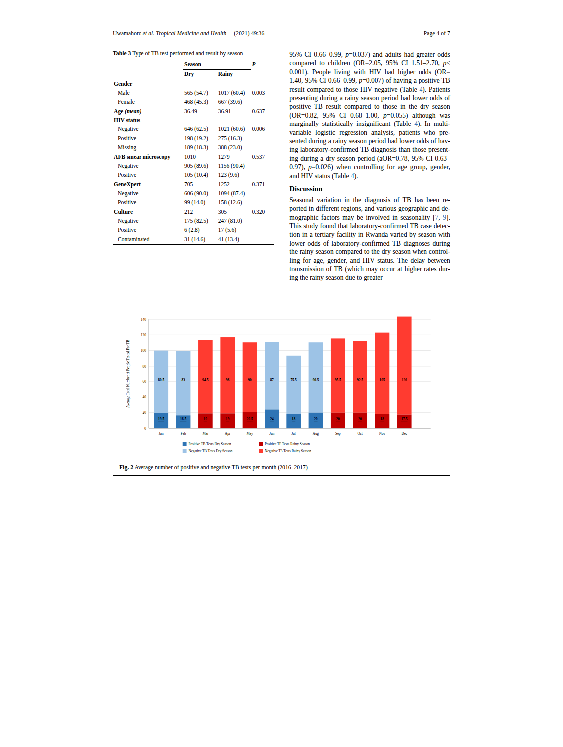Uwamahoro et al. Tropical Medicine and Health (2021) 49:36
Page 4 of 7
Table 3 Type of TB test performed and result by season
| | Season | P |
| --- | --- | --- |
| | Dry | Rainy | |
| Gender | | | |
| Male | 565 (54.7) | 1017 (60.4) | 0.003 |
| Female | 468 (45.3) | 667 (39.6) | |
| Age (mean) | 36.49 | 36.91 | 0.637 |
| HIV status | | | |
| Negative | 646 (62.5) | 1021 (60.6) | 0.006 |
| Positive | 198 (19.2) | 275 (16.3) | |
| Missing | 189 (18.3) | 388 (23.0) | |
| AFB smear microscopy | 1010 | 1279 | 0.537 |
| Negative | 905 (89.6) | 1156 (90.4) | |
| Positive | 105 (10.4) | 123 (9.6) | |
| GeneXpert | 705 | 1252 | 0.371 |
| Negative | 606 (90.0) | 1094 (87.4) | |
| Positive | 99 (14.0) | 158 (12.6) | |
| Culture | 212 | 305 | 0.320 |
| Negative | 175 (82.5) | 247 (81.0) | |
| Positive | 6 (2.8) | 17 (5.6) | |
| Contaminated | 31 (14.6) | 41 (13.4) | |
95% CI 0.66–0.99, p=0.037) and adults had greater odds compared to children (OR=2.05, 95% CI 1.51–2.70, p< 0.001). People living with HIV had higher odds (OR= 1.40, 95% CI 0.66–0.99, p=0.007) of having a positive TB result compared to those HIV negative (Table 4). Patients presenting during a rainy season period had lower odds of positive TB result compared to those in the dry season (OR=0.82, 95% CI 0.68–1.00, p=0.055) although was marginally statistically insignificant (Table 4). In multivariable logistic regression analysis, patients who presented during a rainy season period had lower odds of having laboratory-confirmed TB diagnosis than those presenting during a dry season period (aOR=0.78, 95% CI 0.63–0.97), p=0.026) when controlling for age group, gender, and HIV status (Table 4).
Discussion
Seasonal variation in the diagnosis of TB has been reported in different regions, and various geographic and demographic factors may be involved in seasonality [7, 9]. This study found that laboratory-confirmed TB case detection in a tertiary facility in Rwanda varied by season with lower odds of laboratory-confirmed TB diagnoses during the rainy season compared to the dry season when controlling for age, gender, and HIV status. The delay between transmission of TB (which may occur at higher rates during the rainy season due to greater
140 120 100 80 60 40 20 0 Average Total Number of People Tested For TB 80.5 19.5 83 16.5 94.5 19 98 19 90 20.5 87 24 75.5 18 90.5 20 95.5 20 92.5 20 105 18 126 17.5 Jan Feb Mar Apr May Jun Jul Aug Sep Oct Nov Dec Positive TB Tests Dry Season Positive TB Tests Rainy Season Negative TB Tests Dry Season Negative TB Tests Rainy Season
Fig. 2 Average number of positive and negative TB tests per month (2016–2017)